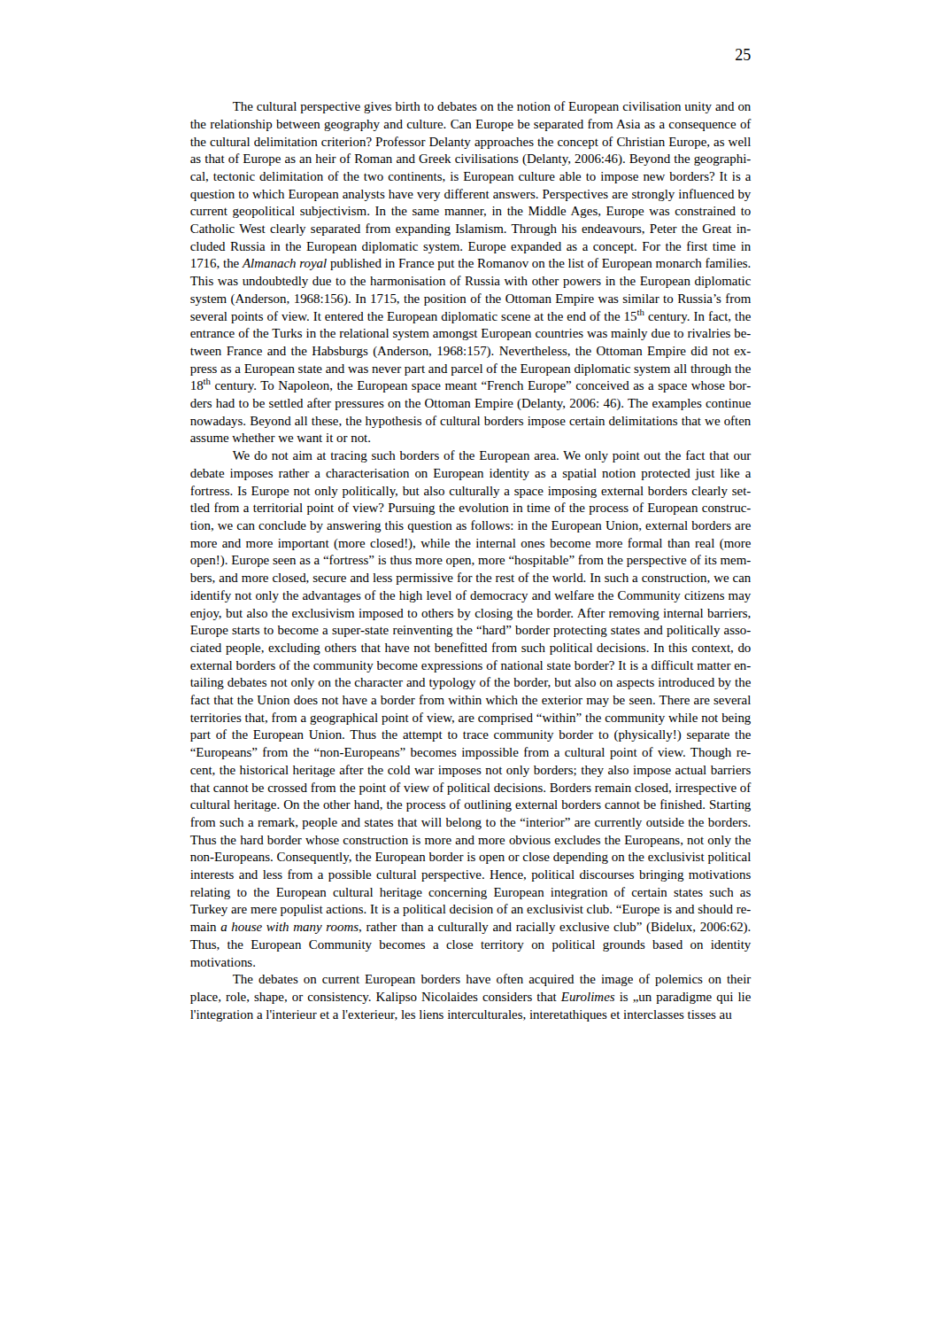25
The cultural perspective gives birth to debates on the notion of European civilisation unity and on the relationship between geography and culture. Can Europe be separated from Asia as a consequence of the cultural delimitation criterion? Professor Delanty approaches the concept of Christian Europe, as well as that of Europe as an heir of Roman and Greek civilisations (Delanty, 2006:46). Beyond the geographical, tectonic delimitation of the two continents, is European culture able to impose new borders? It is a question to which European analysts have very different answers. Perspectives are strongly influenced by current geopolitical subjectivism. In the same manner, in the Middle Ages, Europe was constrained to Catholic West clearly separated from expanding Islamism. Through his endeavours, Peter the Great included Russia in the European diplomatic system. Europe expanded as a concept. For the first time in 1716, the Almanach royal published in France put the Romanov on the list of European monarch families. This was undoubtedly due to the harmonisation of Russia with other powers in the European diplomatic system (Anderson, 1968:156). In 1715, the position of the Ottoman Empire was similar to Russia’s from several points of view. It entered the European diplomatic scene at the end of the 15th century. In fact, the entrance of the Turks in the relational system amongst European countries was mainly due to rivalries between France and the Habsburgs (Anderson, 1968:157). Nevertheless, the Ottoman Empire did not express as a European state and was never part and parcel of the European diplomatic system all through the 18th century. To Napoleon, the European space meant “French Europe” conceived as a space whose borders had to be settled after pressures on the Ottoman Empire (Delanty, 2006: 46). The examples continue nowadays. Beyond all these, the hypothesis of cultural borders impose certain delimitations that we often assume whether we want it or not.
We do not aim at tracing such borders of the European area. We only point out the fact that our debate imposes rather a characterisation on European identity as a spatial notion protected just like a fortress. Is Europe not only politically, but also culturally a space imposing external borders clearly settled from a territorial point of view? Pursuing the evolution in time of the process of European construction, we can conclude by answering this question as follows: in the European Union, external borders are more and more important (more closed!), while the internal ones become more formal than real (more open!). Europe seen as a “fortress” is thus more open, more “hospitable” from the perspective of its members, and more closed, secure and less permissive for the rest of the world. In such a construction, we can identify not only the advantages of the high level of democracy and welfare the Community citizens may enjoy, but also the exclusivism imposed to others by closing the border. After removing internal barriers, Europe starts to become a super-state reinventing the “hard” border protecting states and politically associated people, excluding others that have not benefitted from such political decisions. In this context, do external borders of the community become expressions of national state border? It is a difficult matter entailing debates not only on the character and typology of the border, but also on aspects introduced by the fact that the Union does not have a border from within which the exterior may be seen. There are several territories that, from a geographical point of view, are comprised “within” the community while not being part of the European Union. Thus the attempt to trace community border to (physically!) separate the “Europeans” from the “non-Europeans” becomes impossible from a cultural point of view. Though recent, the historical heritage after the cold war imposes not only borders; they also impose actual barriers that cannot be crossed from the point of view of political decisions. Borders remain closed, irrespective of cultural heritage. On the other hand, the process of outlining external borders cannot be finished. Starting from such a remark, people and states that will belong to the “interior” are currently outside the borders. Thus the hard border whose construction is more and more obvious excludes the Europeans, not only the non-Europeans. Consequently, the European border is open or close depending on the exclusivist political interests and less from a possible cultural perspective. Hence, political discourses bringing motivations relating to the European cultural heritage concerning European integration of certain states such as Turkey are mere populist actions. It is a political decision of an exclusivist club. “Europe is and should remain a house with many rooms, rather than a culturally and racially exclusive club” (Bidelux, 2006:62). Thus, the European Community becomes a close territory on political grounds based on identity motivations.
The debates on current European borders have often acquired the image of polemics on their place, role, shape, or consistency. Kalipso Nicolaides considers that Eurolimes is „un paradigme qui lie l'integration a l'interieur et a l'exterieur, les liens interculturales, interetathiques et interclasses tisses au